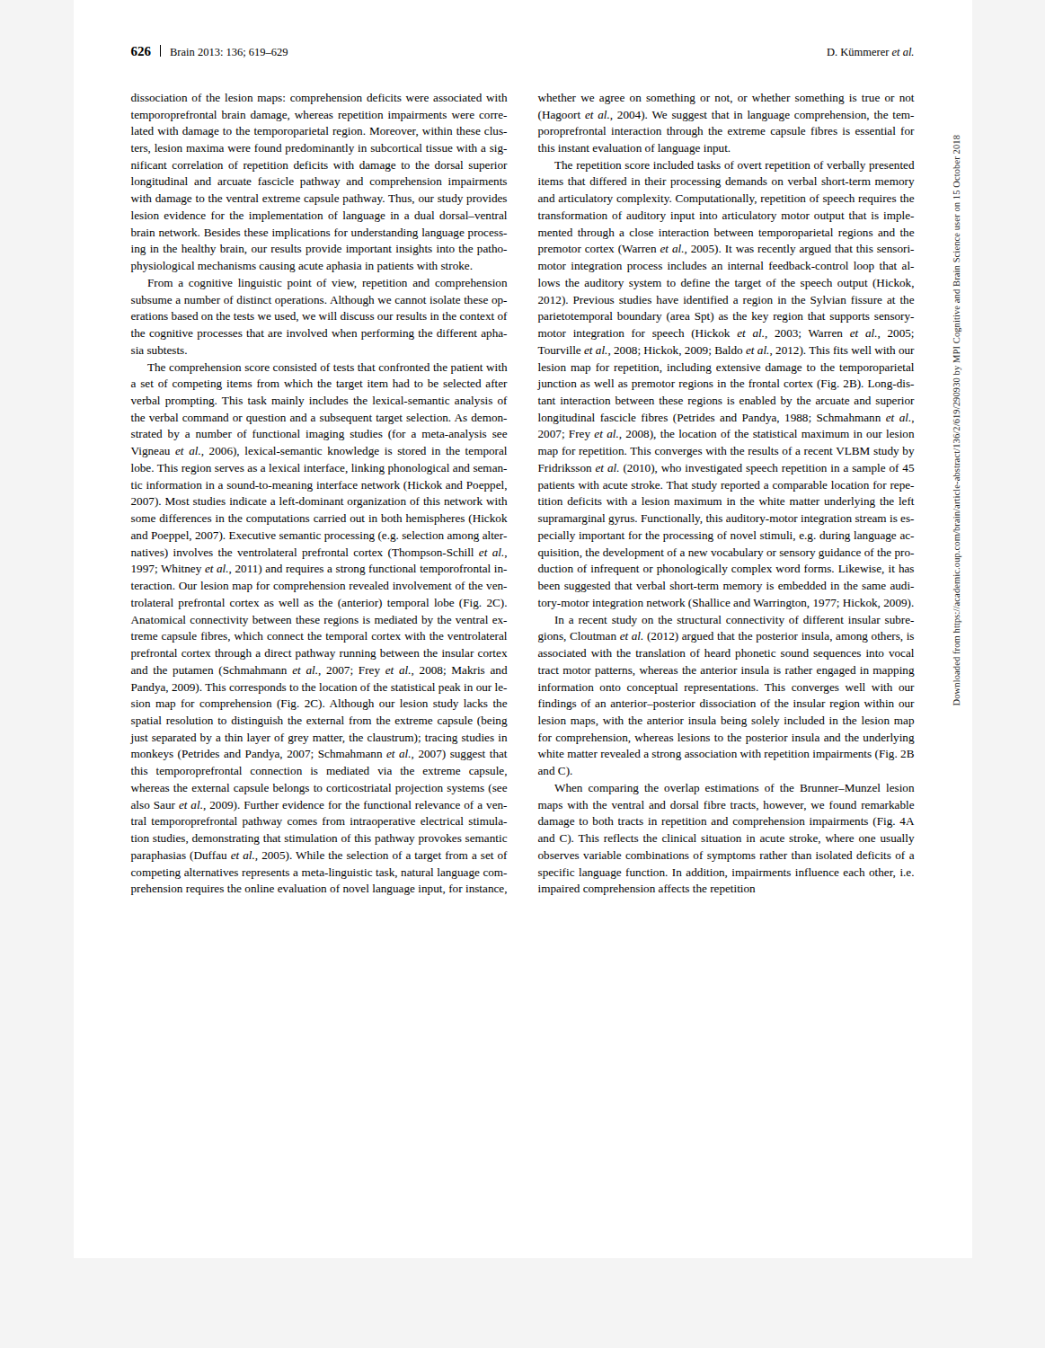626 Brain 2013: 136; 619–629 D. Kümmerer et al.
Downloaded from https://academic.oup.com/brain/article-abstract/136/2/619/290930 by MPI Cognitive and Brain Science user on 15 October 2018
dissociation of the lesion maps: comprehension deficits were associated with temporoprefrontal brain damage, whereas repetition impairments were correlated with damage to the temporoparietal region. Moreover, within these clusters, lesion maxima were found predominantly in subcortical tissue with a significant correlation of repetition deficits with damage to the dorsal superior longitudinal and arcuate fascicle pathway and comprehension impairments with damage to the ventral extreme capsule pathway. Thus, our study provides lesion evidence for the implementation of language in a dual dorsal–ventral brain network. Besides these implications for understanding language processing in the healthy brain, our results provide important insights into the pathophysiological mechanisms causing acute aphasia in patients with stroke.
From a cognitive linguistic point of view, repetition and comprehension subsume a number of distinct operations. Although we cannot isolate these operations based on the tests we used, we will discuss our results in the context of the cognitive processes that are involved when performing the different aphasia subtests.
The comprehension score consisted of tests that confronted the patient with a set of competing items from which the target item had to be selected after verbal prompting. This task mainly includes the lexical-semantic analysis of the verbal command or question and a subsequent target selection. As demonstrated by a number of functional imaging studies (for a meta-analysis see Vigneau et al., 2006), lexical-semantic knowledge is stored in the temporal lobe. This region serves as a lexical interface, linking phonological and semantic information in a sound-to-meaning interface network (Hickok and Poeppel, 2007). Most studies indicate a left-dominant organization of this network with some differences in the computations carried out in both hemispheres (Hickok and Poeppel, 2007). Executive semantic processing (e.g. selection among alternatives) involves the ventrolateral prefrontal cortex (Thompson-Schill et al., 1997; Whitney et al., 2011) and requires a strong functional temporofrontal interaction. Our lesion map for comprehension revealed involvement of the ventrolateral prefrontal cortex as well as the (anterior) temporal lobe (Fig. 2C). Anatomical connectivity between these regions is mediated by the ventral extreme capsule fibres, which connect the temporal cortex with the ventrolateral prefrontal cortex through a direct pathway running between the insular cortex and the putamen (Schmahmann et al., 2007; Frey et al., 2008; Makris and Pandya, 2009). This corresponds to the location of the statistical peak in our lesion map for comprehension (Fig. 2C). Although our lesion study lacks the spatial resolution to distinguish the external from the extreme capsule (being just separated by a thin layer of grey matter, the claustrum); tracing studies in monkeys (Petrides and Pandya, 2007; Schmahmann et al., 2007) suggest that this temporoprefrontal connection is mediated via the extreme capsule, whereas the external capsule belongs to corticostriatal projection systems (see also Saur et al., 2009). Further evidence for the functional relevance of a ventral temporoprefrontal pathway comes from intraoperative electrical stimulation studies, demonstrating that stimulation of this pathway provokes semantic paraphasias (Duffau et al., 2005). While the selection of a target from a set of competing alternatives represents a meta-linguistic task, natural language comprehension requires the online evaluation of novel language input, for instance, whether we agree on something or not, or whether something is true or not (Hagoort et al., 2004). We suggest that in language comprehension, the temporoprefrontal interaction through the extreme capsule fibres is essential for this instant evaluation of language input.
The repetition score included tasks of overt repetition of verbally presented items that differed in their processing demands on verbal short-term memory and articulatory complexity. Computationally, repetition of speech requires the transformation of auditory input into articulatory motor output that is implemented through a close interaction between temporoparietal regions and the premotor cortex (Warren et al., 2005). It was recently argued that this sensorimotor integration process includes an internal feedback-control loop that allows the auditory system to define the target of the speech output (Hickok, 2012). Previous studies have identified a region in the Sylvian fissure at the parietotemporal boundary (area Spt) as the key region that supports sensory-motor integration for speech (Hickok et al., 2003; Warren et al., 2005; Tourville et al., 2008; Hickok, 2009; Baldo et al., 2012). This fits well with our lesion map for repetition, including extensive damage to the temporoparietal junction as well as premotor regions in the frontal cortex (Fig. 2B). Long-distant interaction between these regions is enabled by the arcuate and superior longitudinal fascicle fibres (Petrides and Pandya, 1988; Schmahmann et al., 2007; Frey et al., 2008), the location of the statistical maximum in our lesion map for repetition. This converges with the results of a recent VLBM study by Fridriksson et al. (2010), who investigated speech repetition in a sample of 45 patients with acute stroke. That study reported a comparable location for repetition deficits with a lesion maximum in the white matter underlying the left supramarginal gyrus. Functionally, this auditory-motor integration stream is especially important for the processing of novel stimuli, e.g. during language acquisition, the development of a new vocabulary or sensory guidance of the production of infrequent or phonologically complex word forms. Likewise, it has been suggested that verbal short-term memory is embedded in the same auditory-motor integration network (Shallice and Warrington, 1977; Hickok, 2009).
In a recent study on the structural connectivity of different insular subregions, Cloutman et al. (2012) argued that the posterior insula, among others, is associated with the translation of heard phonetic sound sequences into vocal tract motor patterns, whereas the anterior insula is rather engaged in mapping information onto conceptual representations. This converges well with our findings of an anterior–posterior dissociation of the insular region within our lesion maps, with the anterior insula being solely included in the lesion map for comprehension, whereas lesions to the posterior insula and the underlying white matter revealed a strong association with repetition impairments (Fig. 2B and C).
When comparing the overlap estimations of the Brunner–Munzel lesion maps with the ventral and dorsal fibre tracts, however, we found remarkable damage to both tracts in repetition and comprehension impairments (Fig. 4A and C). This reflects the clinical situation in acute stroke, where one usually observes variable combinations of symptoms rather than isolated deficits of a specific language function. In addition, impairments influence each other, i.e. impaired comprehension affects the repetition